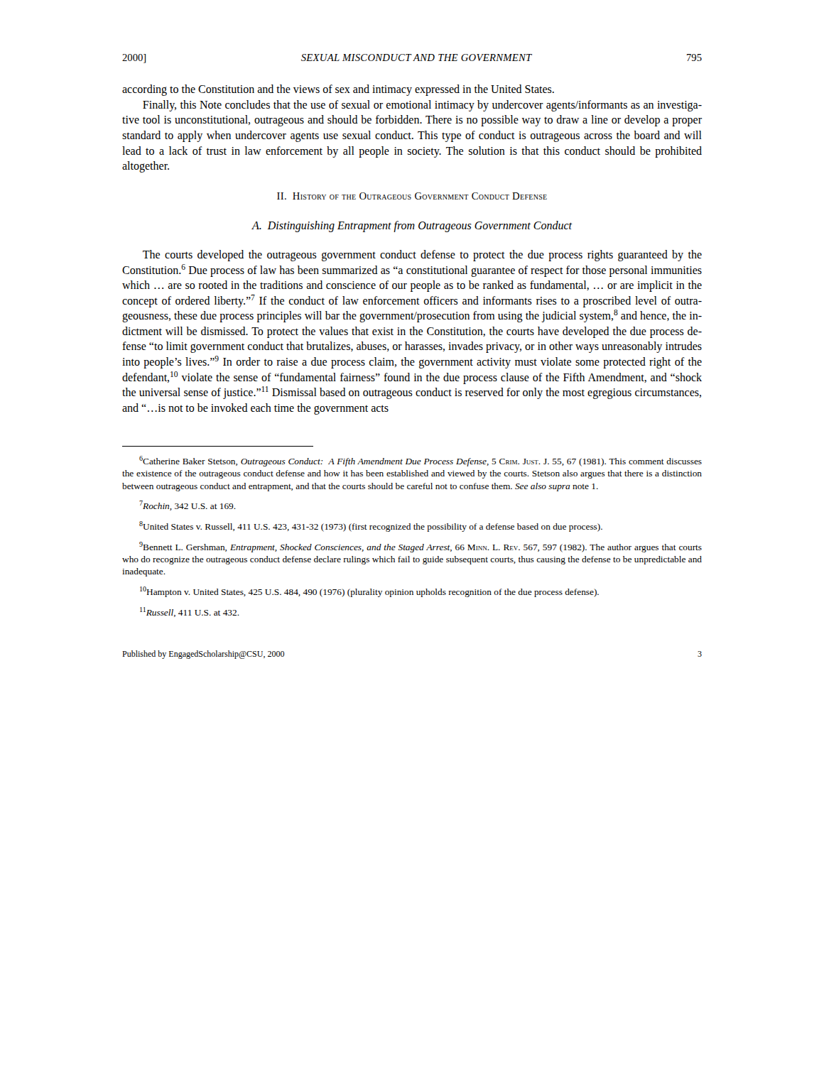2000] Sexual Misconduct and the Government 795
according to the Constitution and the views of sex and intimacy expressed in the United States.
Finally, this Note concludes that the use of sexual or emotional intimacy by undercover agents/informants as an investigative tool is unconstitutional, outrageous and should be forbidden. There is no possible way to draw a line or develop a proper standard to apply when undercover agents use sexual conduct. This type of conduct is outrageous across the board and will lead to a lack of trust in law enforcement by all people in society. The solution is that this conduct should be prohibited altogether.
II. History of the Outrageous Government Conduct Defense
A. Distinguishing Entrapment from Outrageous Government Conduct
The courts developed the outrageous government conduct defense to protect the due process rights guaranteed by the Constitution.6 Due process of law has been summarized as “a constitutional guarantee of respect for those personal immunities which … are so rooted in the traditions and conscience of our people as to be ranked as fundamental, … or are implicit in the concept of ordered liberty.”7 If the conduct of law enforcement officers and informants rises to a proscribed level of outrageousness, these due process principles will bar the government/prosecution from using the judicial system,8 and hence, the indictment will be dismissed. To protect the values that exist in the Constitution, the courts have developed the due process defense “to limit government conduct that brutalizes, abuses, or harasses, invades privacy, or in other ways unreasonably intrudes into people’s lives.”9 In order to raise a due process claim, the government activity must violate some protected right of the defendant,10 violate the sense of “fundamental fairness” found in the due process clause of the Fifth Amendment, and “shock the universal sense of justice.”11 Dismissal based on outrageous conduct is reserved for only the most egregious circumstances, and “…is not to be invoked each time the government acts
6 Catherine Baker Stetson, Outrageous Conduct: A Fifth Amendment Due Process Defense, 5 Crim. Just. J. 55, 67 (1981). This comment discusses the existence of the outrageous conduct defense and how it has been established and viewed by the courts. Stetson also argues that there is a distinction between outrageous conduct and entrapment, and that the courts should be careful not to confuse them. See also supra note 1.
7 Rochin, 342 U.S. at 169.
8 United States v. Russell, 411 U.S. 423, 431-32 (1973) (first recognized the possibility of a defense based on due process).
9 Bennett L. Gershman, Entrapment, Shocked Consciences, and the Staged Arrest, 66 Minn. L. Rev. 567, 597 (1982). The author argues that courts who do recognize the outrageous conduct defense declare rulings which fail to guide subsequent courts, thus causing the defense to be unpredictable and inadequate.
10 Hampton v. United States, 425 U.S. 484, 490 (1976) (plurality opinion upholds recognition of the due process defense).
11 Russell, 411 U.S. at 432.
Published by EngagedScholarship@CSU, 2000 3